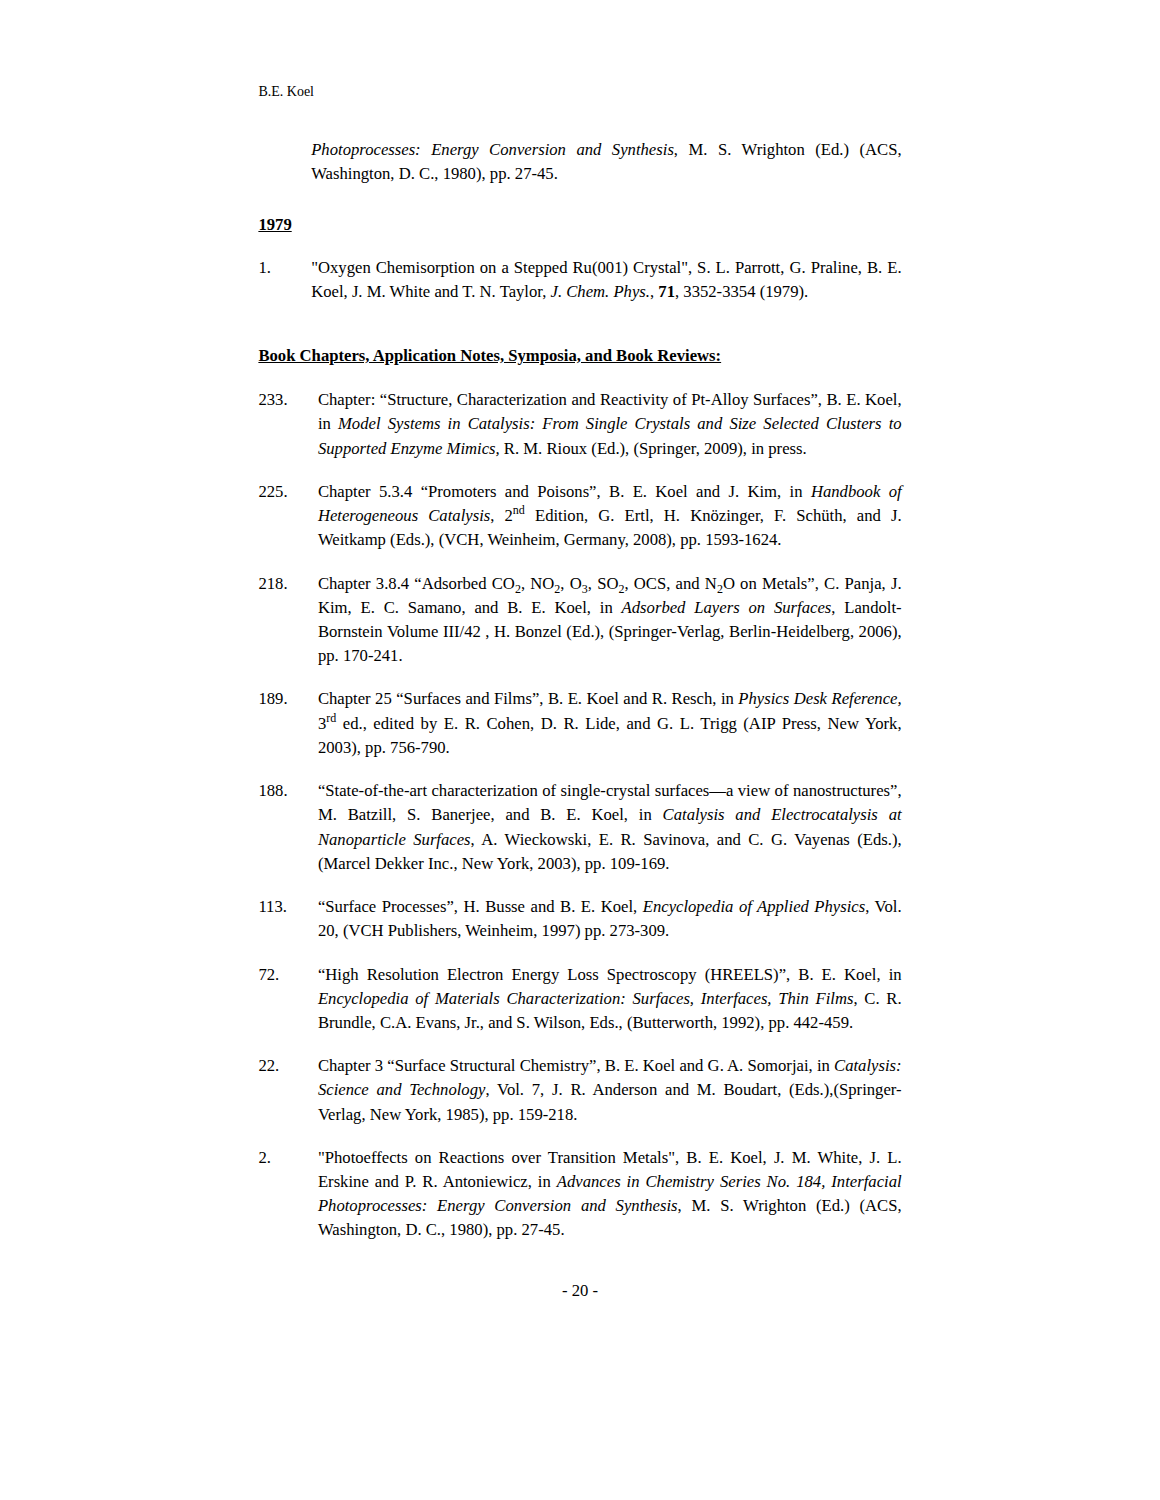B.E. Koel
Photoprocesses: Energy Conversion and Synthesis, M. S. Wrighton (Ed.) (ACS, Washington, D. C., 1980), pp. 27-45.
1979
1.
"Oxygen Chemisorption on a Stepped Ru(001) Crystal", S. L. Parrott, G. Praline, B. E. Koel, J. M. White and T. N. Taylor, J. Chem. Phys., 71, 3352-3354 (1979).
Book Chapters, Application Notes, Symposia, and Book Reviews:
233.
Chapter: “Structure, Characterization and Reactivity of Pt-Alloy Surfaces”, B. E. Koel, in Model Systems in Catalysis: From Single Crystals and Size Selected Clusters to Supported Enzyme Mimics, R. M. Rioux (Ed.), (Springer, 2009), in press.
225.
Chapter 5.3.4 “Promoters and Poisons”, B. E. Koel and J. Kim, in Handbook of Heterogeneous Catalysis, 2nd Edition, G. Ertl, H. Knözinger, F. Schüth, and J. Weitkamp (Eds.), (VCH, Weinheim, Germany, 2008), pp. 1593-1624.
218.
Chapter 3.8.4 “Adsorbed CO2, NO2, O3, SO2, OCS, and N2O on Metals”, C. Panja, J. Kim, E. C. Samano, and B. E. Koel, in Adsorbed Layers on Surfaces, Landolt-Bornstein Volume III/42 , H. Bonzel (Ed.), (Springer-Verlag, Berlin-Heidelberg, 2006), pp. 170-241.
189.
Chapter 25 “Surfaces and Films”, B. E. Koel and R. Resch, in Physics Desk Reference, 3rd ed., edited by E. R. Cohen, D. R. Lide, and G. L. Trigg (AIP Press, New York, 2003), pp. 756-790.
188.
“State-of-the-art characterization of single-crystal surfaces—a view of nanostructures”, M. Batzill, S. Banerjee, and B. E. Koel, in Catalysis and Electrocatalysis at Nanoparticle Surfaces, A. Wieckowski, E. R. Savinova, and C. G. Vayenas (Eds.), (Marcel Dekker Inc., New York, 2003), pp. 109-169.
113.
“Surface Processes”, H. Busse and B. E. Koel, Encyclopedia of Applied Physics, Vol. 20, (VCH Publishers, Weinheim, 1997) pp. 273-309.
72.
“High Resolution Electron Energy Loss Spectroscopy (HREELS)”, B. E. Koel, in Encyclopedia of Materials Characterization: Surfaces, Interfaces, Thin Films, C. R. Brundle, C.A. Evans, Jr., and S. Wilson, Eds., (Butterworth, 1992), pp. 442-459.
22.
Chapter 3 “Surface Structural Chemistry”, B. E. Koel and G. A. Somorjai, in Catalysis: Science and Technology, Vol. 7, J. R. Anderson and M. Boudart, (Eds.),(Springer-Verlag, New York, 1985), pp. 159-218.
2.
"Photoeffects on Reactions over Transition Metals", B. E. Koel, J. M. White, J. L. Erskine and P. R. Antoniewicz, in Advances in Chemistry Series No. 184, Interfacial Photoprocesses: Energy Conversion and Synthesis, M. S. Wrighton (Ed.) (ACS, Washington, D. C., 1980), pp. 27-45.
- 20 -